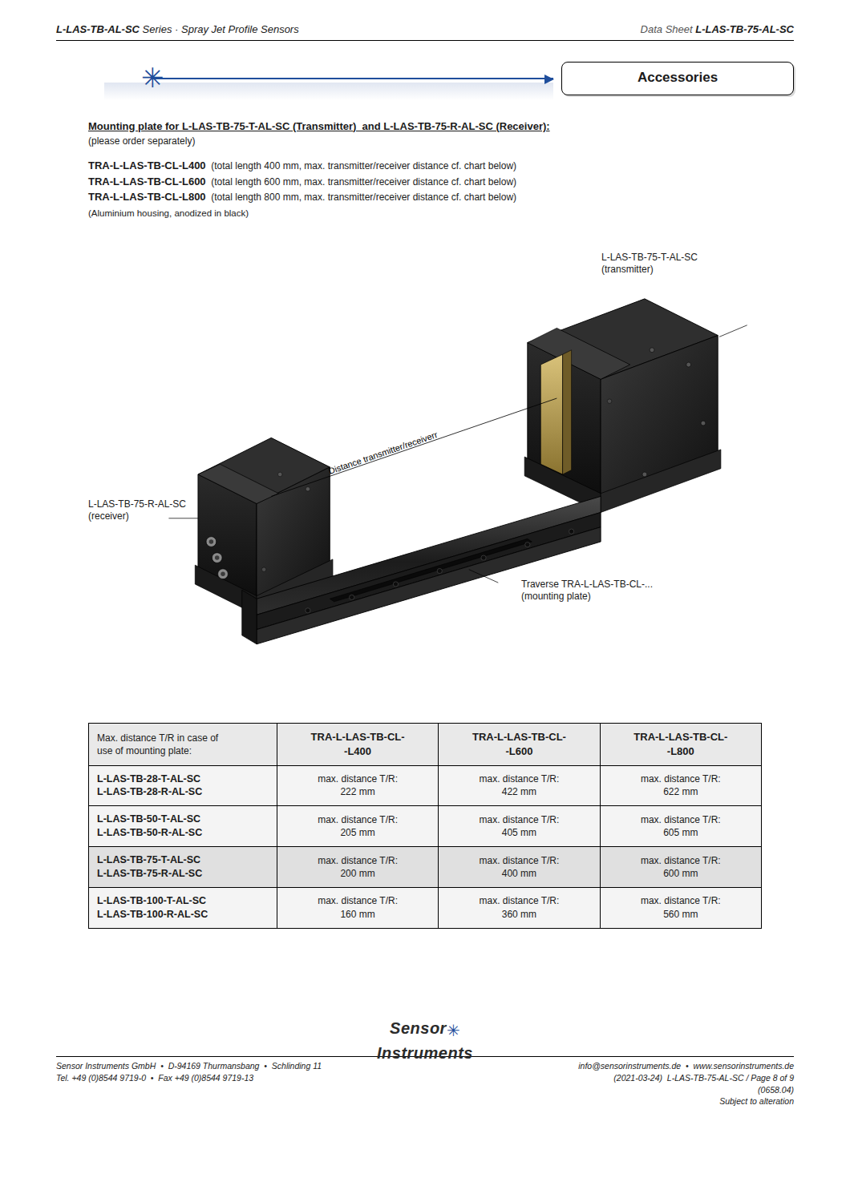L-LAS-TB-AL-SC Series · Spray Jet Profile Sensors
Data Sheet L-LAS-TB-75-AL-SC
✳
Accessories
Mounting plate for L-LAS-TB-75-T-AL-SC (Transmitter) and L-LAS-TB-75-R-AL-SC (Receiver):
(please order separately)
TRA-L-LAS-TB-CL-L400 (total length 400 mm, max. transmitter/receiver distance cf. chart below)
TRA-L-LAS-TB-CL-L600 (total length 600 mm, max. transmitter/receiver distance cf. chart below)
TRA-L-LAS-TB-CL-L800 (total length 800 mm, max. transmitter/receiver distance cf. chart below)
(Aluminium housing, anodized in black)
Distance transmitter/receiverr
L-LAS-TB-75-T-AL-SC
(transmitter)
L-LAS-TB-75-R-AL-SC
(receiver)
Traverse TRA-L-LAS-TB-CL-...
(mounting plate)
| Max. distance T/R in case of use of mounting plate: | TRA-L-LAS-TB-CL- -L400 | TRA-L-LAS-TB-CL- -L600 | TRA-L-LAS-TB-CL- -L800 |
| --- | --- | --- | --- |
| L-LAS-TB-28-T-AL-SC L-LAS-TB-28-R-AL-SC | max. distance T/R: 222 mm | max. distance T/R: 422 mm | max. distance T/R: 622 mm |
| L-LAS-TB-50-T-AL-SC L-LAS-TB-50-R-AL-SC | max. distance T/R: 205 mm | max. distance T/R: 405 mm | max. distance T/R: 605 mm |
| L-LAS-TB-75-T-AL-SC L-LAS-TB-75-R-AL-SC | max. distance T/R: 200 mm | max. distance T/R: 400 mm | max. distance T/R: 600 mm |
| L-LAS-TB-100-T-AL-SC L-LAS-TB-100-R-AL-SC | max. distance T/R: 160 mm | max. distance T/R: 360 mm | max. distance T/R: 560 mm |
Sensor✳
Instruments
Sensor Instruments GmbH • D-94169 Thurmansbang • Schlinding 11
Tel. +49 (0)8544 9719-0 • Fax +49 (0)8544 9719-13
info@sensorinstruments.de • www.sensorinstruments.de
(2021-03-24) L-LAS-TB-75-AL-SC / Page 8 of 9
(0658.04)
Subject to alteration